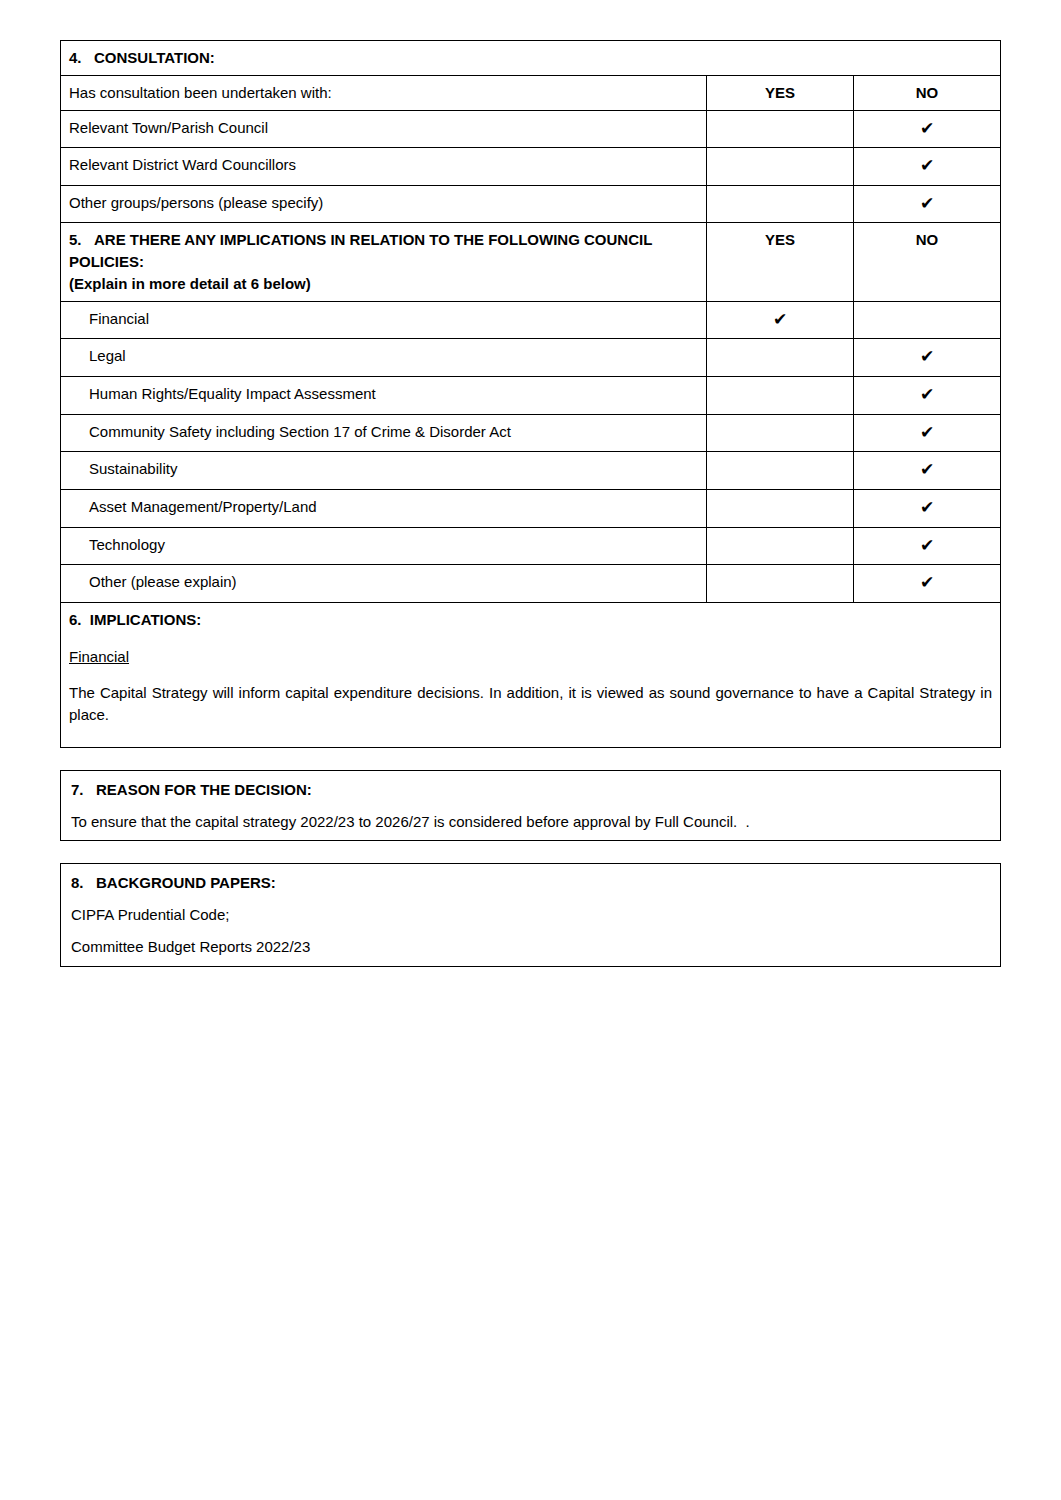| 4. CONSULTATION: |
| Has consultation been undertaken with: | YES | NO |
| Relevant Town/Parish Council | | ✔ |
| Relevant District Ward Councillors | | ✔ |
| Other groups/persons (please specify) | | ✔ |
| 5. ARE THERE ANY IMPLICATIONS IN RELATION TO THE FOLLOWING COUNCIL POLICIES: (Explain in more detail at 6 below) | YES | NO |
| Financial | ✔ | |
| Legal | | ✔ |
| Human Rights/Equality Impact Assessment | | ✔ |
| Community Safety including Section 17 of Crime & Disorder Act | | ✔ |
| Sustainability | | ✔ |
| Asset Management/Property/Land | | ✔ |
| Technology | | ✔ |
| Other (please explain) | | ✔ |
| 6. IMPLICATIONS: Financial The Capital Strategy will inform capital expenditure decisions. In addition, it is viewed as sound governance to have a Capital Strategy in place. |
7. REASON FOR THE DECISION:
To ensure that the capital strategy 2022/23 to 2026/27 is considered before approval by Full Council. .
8. BACKGROUND PAPERS:
CIPFA Prudential Code;
Committee Budget Reports 2022/23